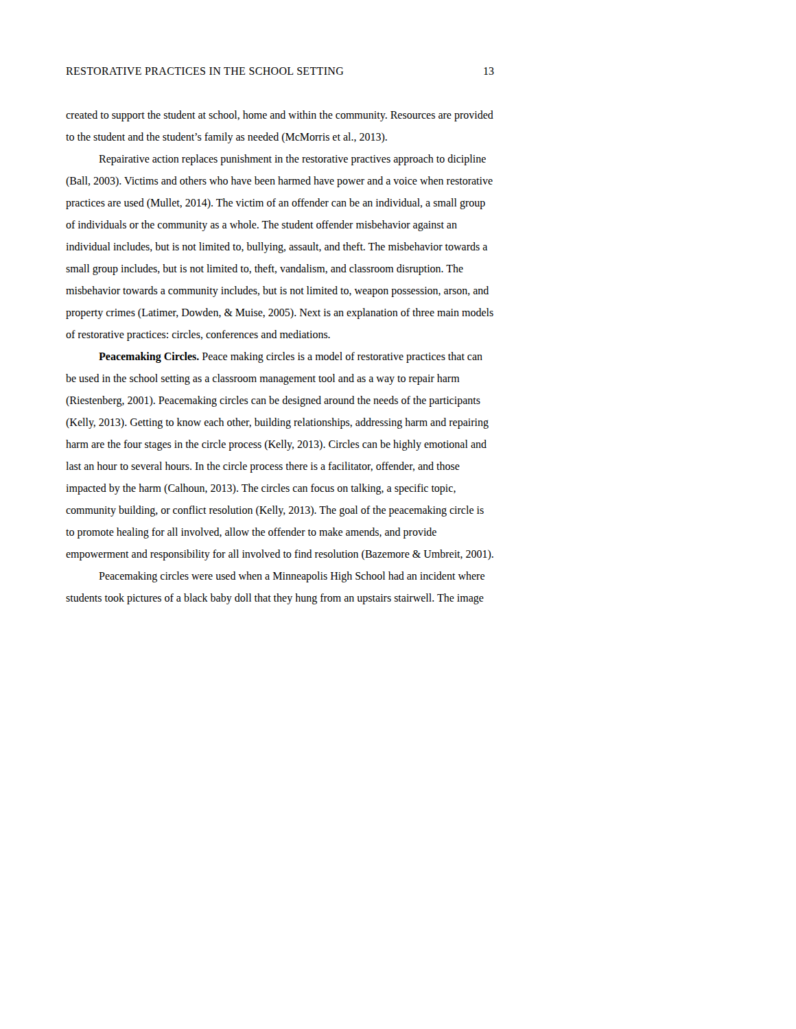Restorative Practices in the School Setting 13
created to support the student at school, home and within the community. Resources are provided to the student and the student’s family as needed (McMorris et al., 2013).
Repairative action replaces punishment in the restorative practives approach to dicipline (Ball, 2003). Victims and others who have been harmed have power and a voice when restorative practices are used (Mullet, 2014). The victim of an offender can be an individual, a small group of individuals or the community as a whole. The student offender misbehavior against an individual includes, but is not limited to, bullying, assault, and theft. The misbehavior towards a small group includes, but is not limited to, theft, vandalism, and classroom disruption. The misbehavior towards a community includes, but is not limited to, weapon possession, arson, and property crimes (Latimer, Dowden, & Muise, 2005). Next is an explanation of three main models of restorative practices: circles, conferences and mediations.
Peacemaking Circles. Peace making circles is a model of restorative practices that can be used in the school setting as a classroom management tool and as a way to repair harm (Riestenberg, 2001). Peacemaking circles can be designed around the needs of the participants (Kelly, 2013). Getting to know each other, building relationships, addressing harm and repairing harm are the four stages in the circle process (Kelly, 2013). Circles can be highly emotional and last an hour to several hours. In the circle process there is a facilitator, offender, and those impacted by the harm (Calhoun, 2013). The circles can focus on talking, a specific topic, community building, or conflict resolution (Kelly, 2013). The goal of the peacemaking circle is to promote healing for all involved, allow the offender to make amends, and provide empowerment and responsibility for all involved to find resolution (Bazemore & Umbreit, 2001).
Peacemaking circles were used when a Minneapolis High School had an incident where students took pictures of a black baby doll that they hung from an upstairs stairwell. The image